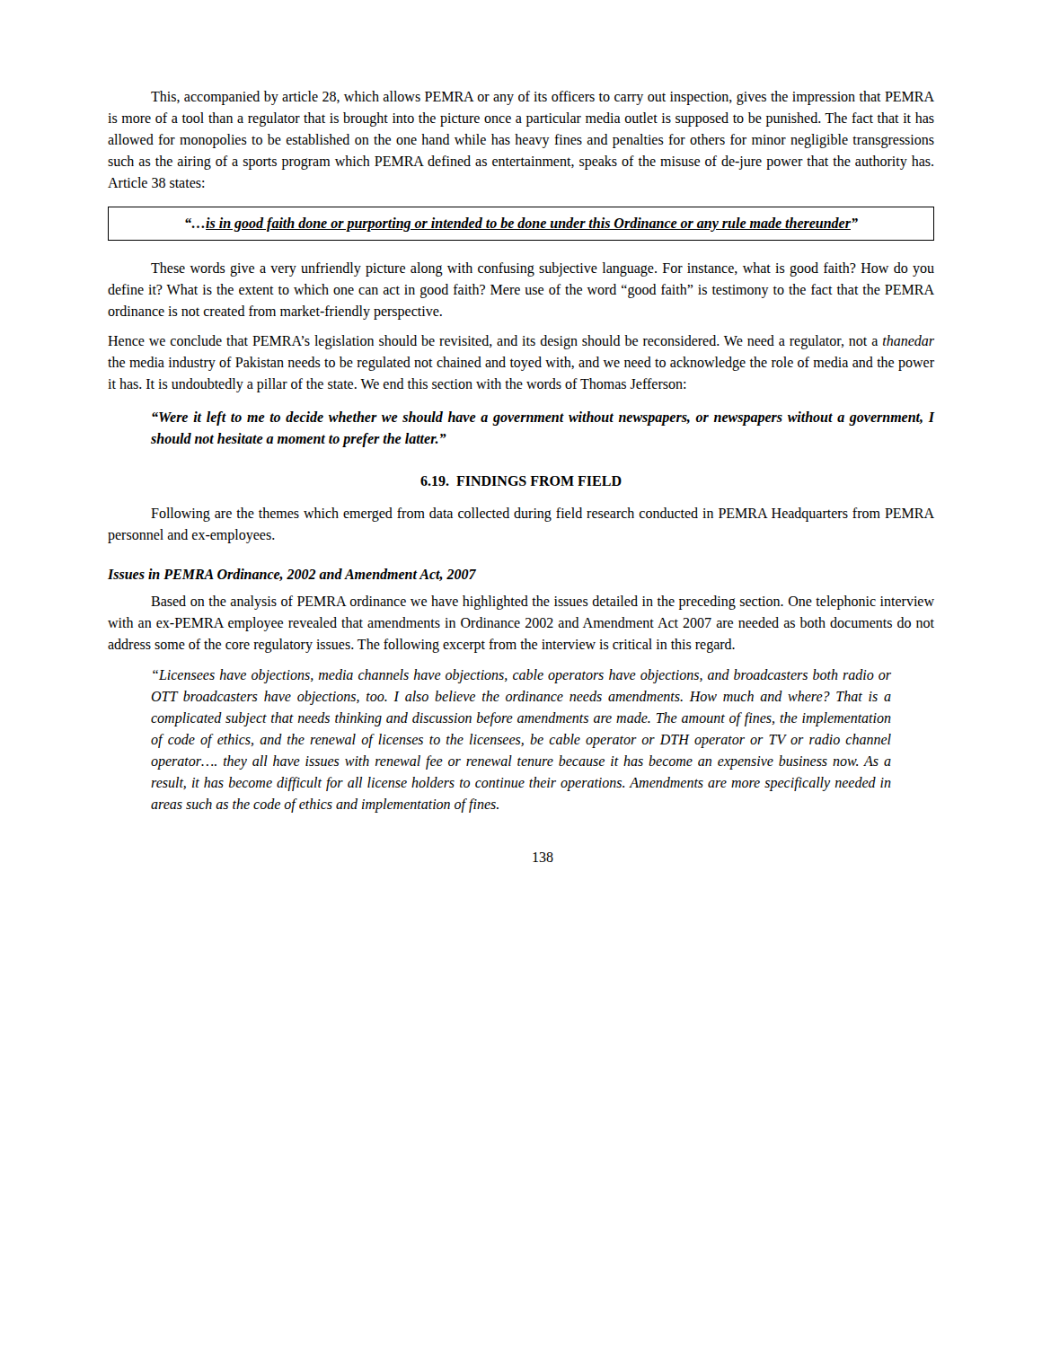This, accompanied by article 28, which allows PEMRA or any of its officers to carry out inspection, gives the impression that PEMRA is more of a tool than a regulator that is brought into the picture once a particular media outlet is supposed to be punished. The fact that it has allowed for monopolies to be established on the one hand while has heavy fines and penalties for others for minor negligible transgressions such as the airing of a sports program which PEMRA defined as entertainment, speaks of the misuse of de-jure power that the authority has. Article 38 states:
“…is in good faith done or purporting or intended to be done under this Ordinance or any rule made thereunder”
These words give a very unfriendly picture along with confusing subjective language. For instance, what is good faith? How do you define it? What is the extent to which one can act in good faith? Mere use of the word “good faith” is testimony to the fact that the PEMRA ordinance is not created from market-friendly perspective.
Hence we conclude that PEMRA’s legislation should be revisited, and its design should be reconsidered. We need a regulator, not a thanedar the media industry of Pakistan needs to be regulated not chained and toyed with, and we need to acknowledge the role of media and the power it has. It is undoubtedly a pillar of the state. We end this section with the words of Thomas Jefferson:
“Were it left to me to decide whether we should have a government without newspapers, or newspapers without a government, I should not hesitate a moment to prefer the latter.”
6.19. FINDINGS FROM FIELD
Following are the themes which emerged from data collected during field research conducted in PEMRA Headquarters from PEMRA personnel and ex-employees.
Issues in PEMRA Ordinance, 2002 and Amendment Act, 2007
Based on the analysis of PEMRA ordinance we have highlighted the issues detailed in the preceding section. One telephonic interview with an ex-PEMRA employee revealed that amendments in Ordinance 2002 and Amendment Act 2007 are needed as both documents do not address some of the core regulatory issues. The following excerpt from the interview is critical in this regard.
“Licensees have objections, media channels have objections, cable operators have objections, and broadcasters both radio or OTT broadcasters have objections, too. I also believe the ordinance needs amendments. How much and where? That is a complicated subject that needs thinking and discussion before amendments are made. The amount of fines, the implementation of code of ethics, and the renewal of licenses to the licensees, be cable operator or DTH operator or TV or radio channel operator…. they all have issues with renewal fee or renewal tenure because it has become an expensive business now. As a result, it has become difficult for all license holders to continue their operations. Amendments are more specifically needed in areas such as the code of ethics and implementation of fines.
138